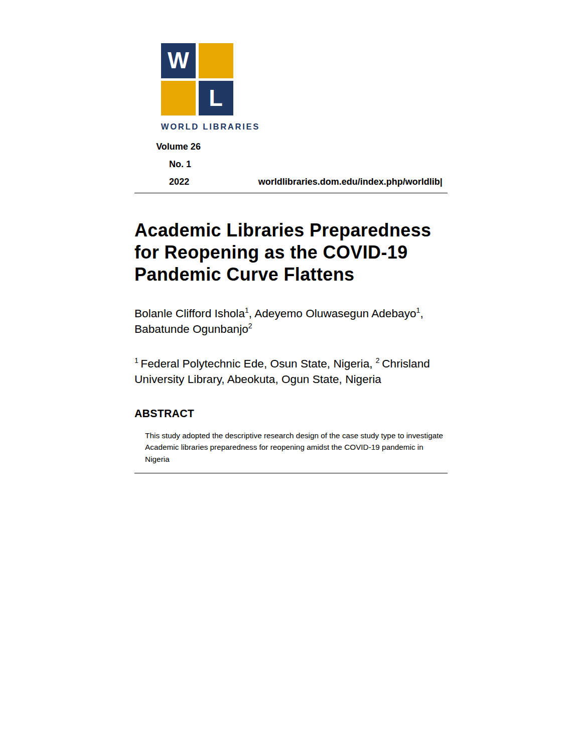W
L
WORLD LIBRARIES
Volume 26
No. 1
2022 worldlibraries.dom.edu/index.php/worldlib|
Academic Libraries Preparedness for Reopening as the COVID-19 Pandemic Curve Flattens
Bolanle Clifford Ishola1, Adeyemo Oluwasegun Adebayo1, Babatunde Ogunbanjo2
1 Federal Polytechnic Ede, Osun State, Nigeria, 2 Chrisland University Library, Abeokuta, Ogun State, Nigeria
ABSTRACT
This study adopted the descriptive research design of the case study type to investigate Academic libraries preparedness for reopening amidst the COVID-19 pandemic in Nigeria